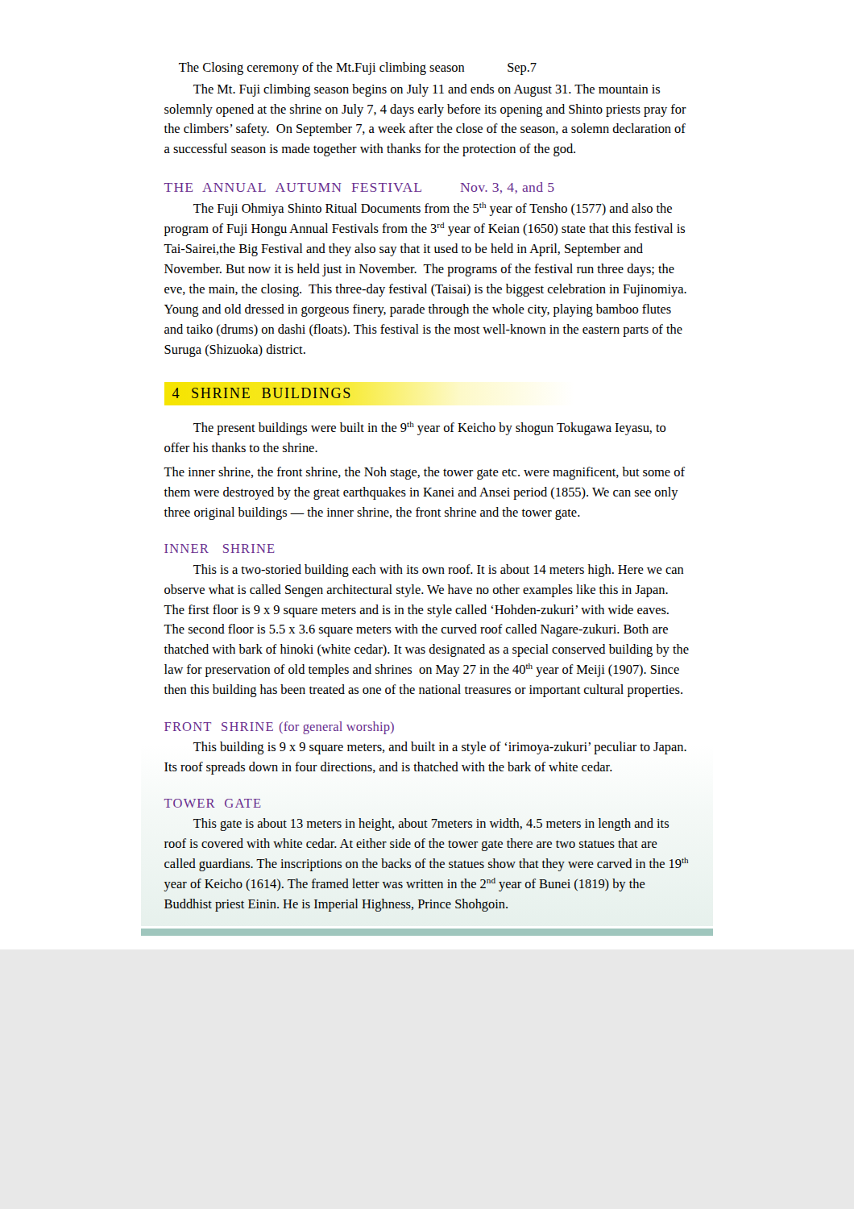The Closing ceremony of the Mt.Fuji climbing season Sep.7
The Mt. Fuji climbing season begins on July 11 and ends on August 31. The mountain is solemnly opened at the shrine on July 7, 4 days early before its opening and Shinto priests pray for the climbers’ safety. On September 7, a week after the close of the season, a solemn declaration of a successful season is made together with thanks for the protection of the god.
THE ANNUAL AUTUMN FESTIVALNov. 3, 4, and 5
The Fuji Ohmiya Shinto Ritual Documents from the 5th year of Tensho (1577) and also the program of Fuji Hongu Annual Festivals from the 3rd year of Keian (1650) state that this festival is Tai-Sairei,the Big Festival and they also say that it used to be held in April, September and November. But now it is held just in November. The programs of the festival run three days; the eve, the main, the closing. This three-day festival (Taisai) is the biggest celebration in Fujinomiya. Young and old dressed in gorgeous finery, parade through the whole city, playing bamboo flutes and taiko (drums) on dashi (floats). This festival is the most well-known in the eastern parts of the Suruga (Shizuoka) district.
4 SHRINE BUILDINGS
The present buildings were built in the 9th year of Keicho by shogun Tokugawa Ieyasu, to offer his thanks to the shrine.
The inner shrine, the front shrine, the Noh stage, the tower gate etc. were magnificent, but some of them were destroyed by the great earthquakes in Kanei and Ansei period (1855). We can see only three original buildings — the inner shrine, the front shrine and the tower gate.
INNER SHRINE
This is a two-storied building each with its own roof. It is about 14 meters high. Here we can observe what is called Sengen architectural style. We have no other examples like this in Japan. The first floor is 9 x 9 square meters and is in the style called ‘Hohden-zukuri’ with wide eaves. The second floor is 5.5 x 3.6 square meters with the curved roof called Nagare-zukuri. Both are thatched with bark of hinoki (white cedar). It was designated as a special conserved building by the law for preservation of old temples and shrines on May 27 in the 40th year of Meiji (1907). Since then this building has been treated as one of the national treasures or important cultural properties.
FRONT SHRINE (for general worship)
This building is 9 x 9 square meters, and built in a style of ‘irimoya-zukuri’ peculiar to Japan. Its roof spreads down in four directions, and is thatched with the bark of white cedar.
TOWER GATE
This gate is about 13 meters in height, about 7meters in width, 4.5 meters in length and its roof is covered with white cedar. At either side of the tower gate there are two statues that are called guardians. The inscriptions on the backs of the statues show that they were carved in the 19th year of Keicho (1614). The framed letter was written in the 2nd year of Bunei (1819) by the Buddhist priest Einin. He is Imperial Highness, Prince Shohgoin.